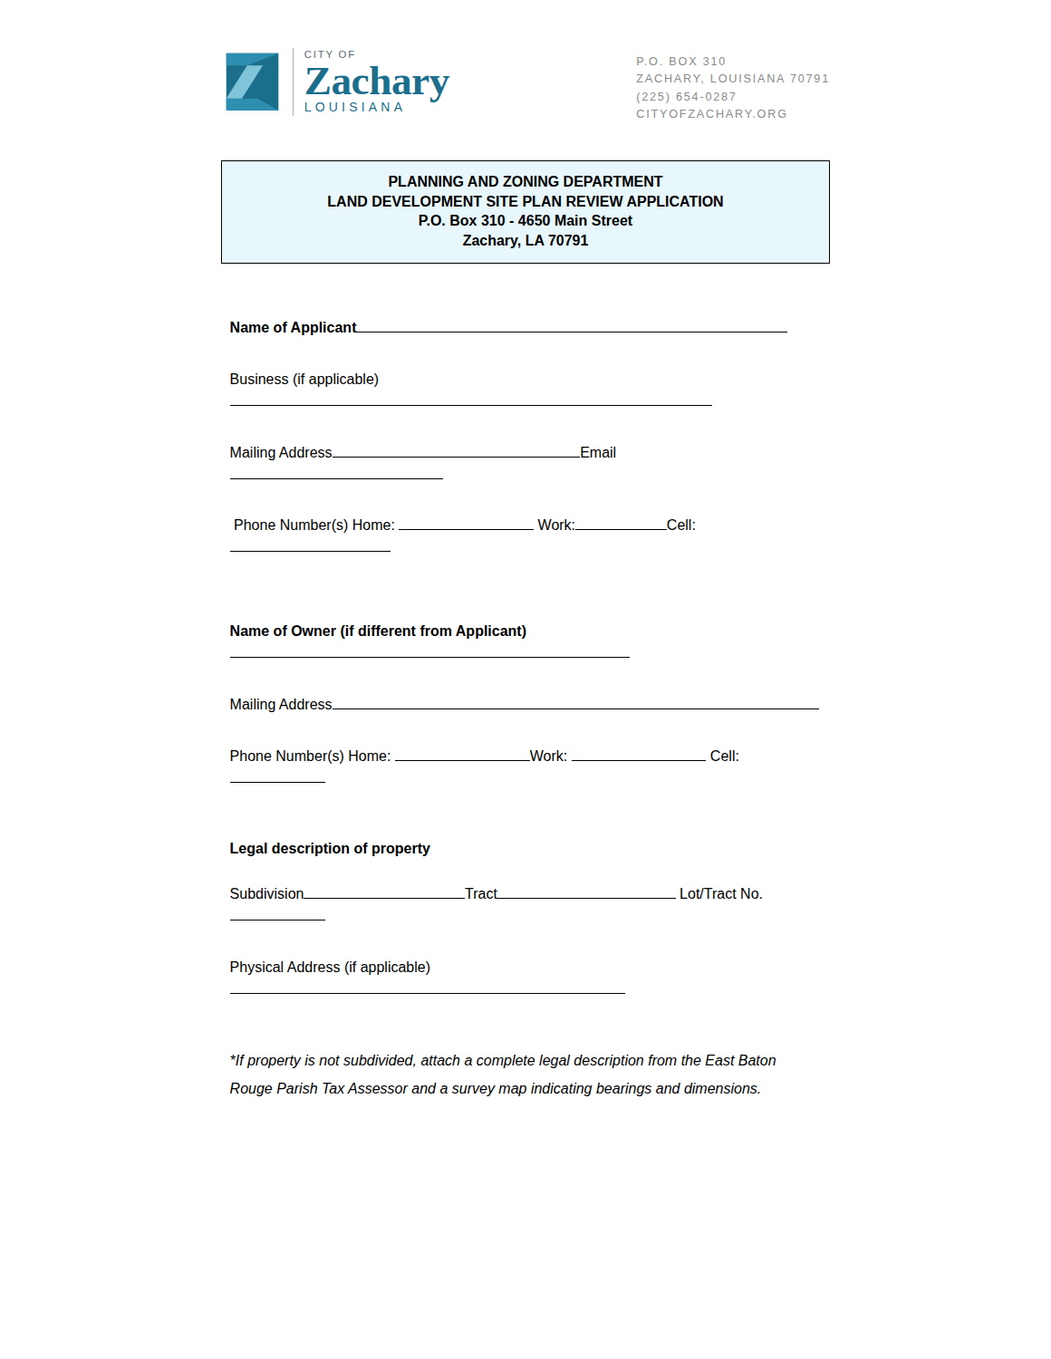City of
Zachary
Louisiana
P.O. BOX 310
ZACHARY, LOUISIANA 70791
(225) 654-0287
CITYOFZACHARY.ORG
PLANNING AND ZONING DEPARTMENT
LAND DEVELOPMENT SITE PLAN REVIEW APPLICATION
P.O. Box 310 - 4650 Main Street
Zachary, LA 70791
Name of Applicant
Business (if applicable)
Mailing Address Email
Phone Number(s) Home: Work: Cell:
Name of Owner (if different from Applicant)
Mailing Address
Phone Number(s) Home: Work: Cell:
Legal description of property
Subdivision Tract Lot/Tract No.
Physical Address (if applicable)
*If property is not subdivided, attach a complete legal description from the East Baton Rouge Parish Tax Assessor and a survey map indicating bearings and dimensions.